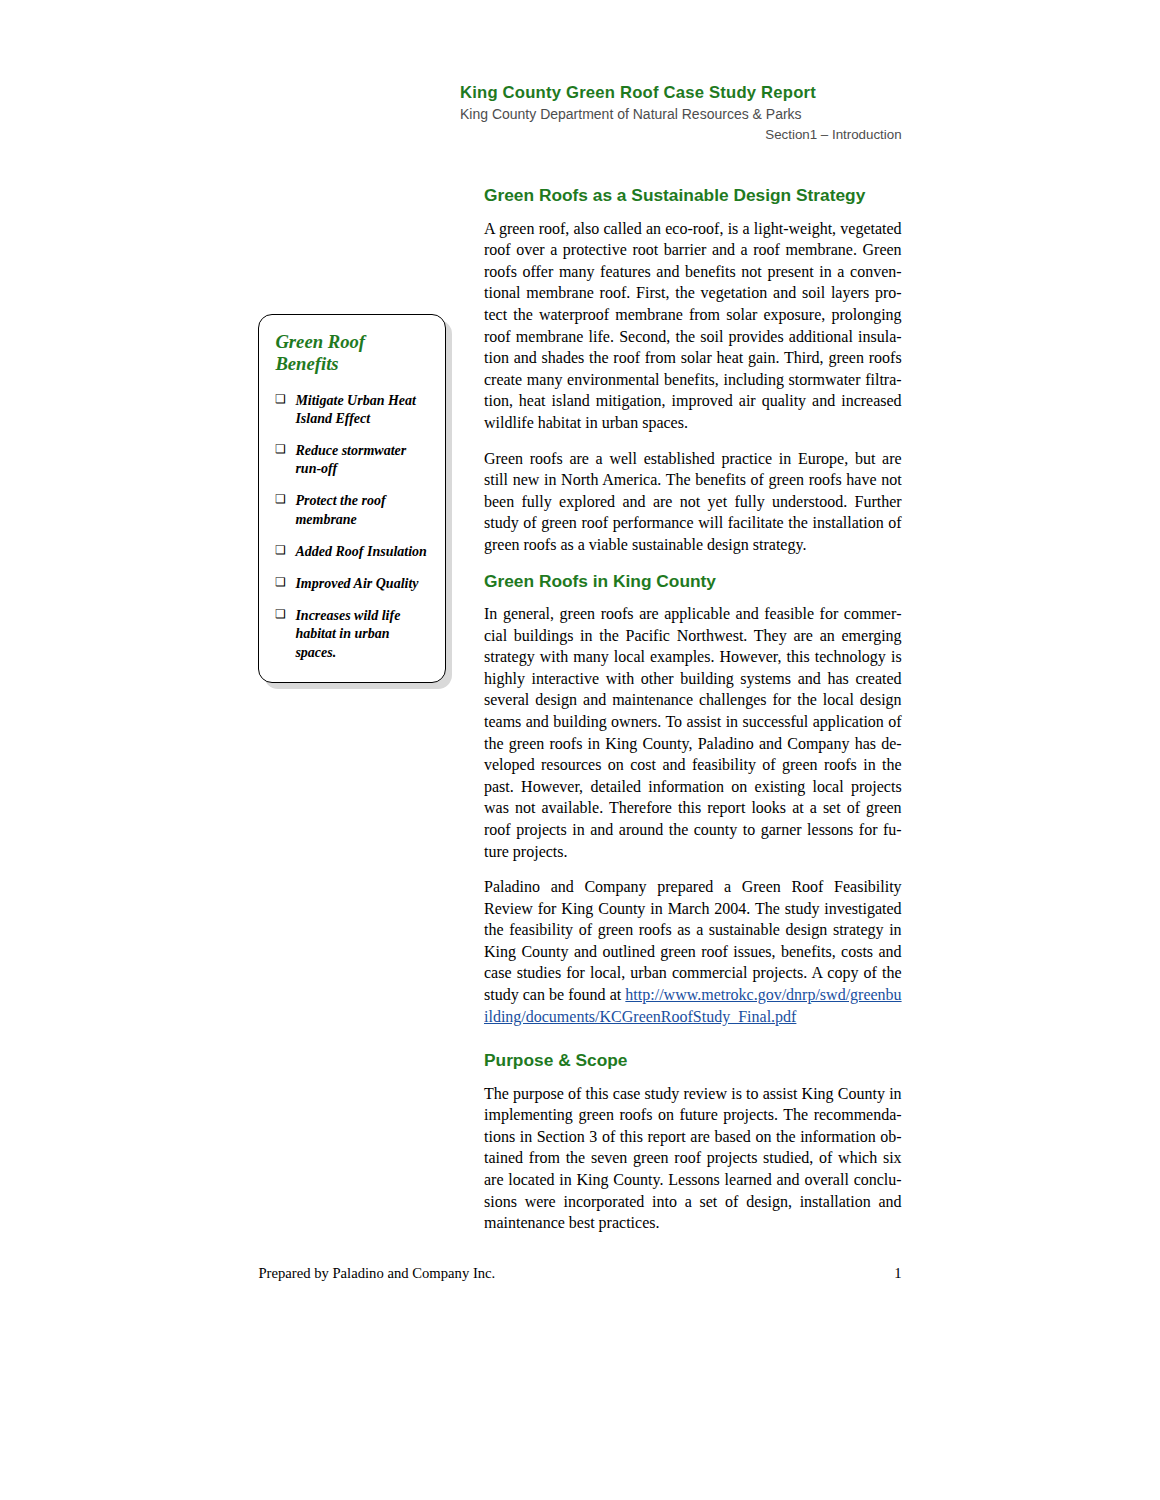King County Green Roof Case Study Report
King County Department of Natural Resources & Parks
Section1 – Introduction
Green Roof
Benefits
Mitigate Urban Heat Island Effect
Reduce stormwater run-off
Protect the roof membrane
Added Roof Insulation
Improved Air Quality
Increases wild life habitat in urban spaces.
Green Roofs as a Sustainable Design Strategy
A green roof, also called an eco-roof, is a light-weight, vegetated roof over a protective root barrier and a roof membrane. Green roofs offer many features and benefits not present in a conventional membrane roof. First, the vegetation and soil layers protect the waterproof membrane from solar exposure, prolonging roof membrane life. Second, the soil provides additional insulation and shades the roof from solar heat gain. Third, green roofs create many environmental benefits, including stormwater filtration, heat island mitigation, improved air quality and increased wildlife habitat in urban spaces.
Green roofs are a well established practice in Europe, but are still new in North America. The benefits of green roofs have not been fully explored and are not yet fully understood. Further study of green roof performance will facilitate the installation of green roofs as a viable sustainable design strategy.
Green Roofs in King County
In general, green roofs are applicable and feasible for commercial buildings in the Pacific Northwest. They are an emerging strategy with many local examples. However, this technology is highly interactive with other building systems and has created several design and maintenance challenges for the local design teams and building owners. To assist in successful application of the green roofs in King County, Paladino and Company has developed resources on cost and feasibility of green roofs in the past. However, detailed information on existing local projects was not available. Therefore this report looks at a set of green roof projects in and around the county to garner lessons for future projects.
Paladino and Company prepared a Green Roof Feasibility Review for King County in March 2004. The study investigated the feasibility of green roofs as a sustainable design strategy in King County and outlined green roof issues, benefits, costs and case studies for local, urban commercial projects. A copy of the study can be found at http://www.metrokc.gov/dnrp/swd/greenbuilding/documents/KCGreenRoofStudy_Final.pdf
Purpose & Scope
The purpose of this case study review is to assist King County in implementing green roofs on future projects. The recommendations in Section 3 of this report are based on the information obtained from the seven green roof projects studied, of which six are located in King County. Lessons learned and overall conclusions were incorporated into a set of design, installation and maintenance best practices.
Prepared by Paladino and Company Inc.
1